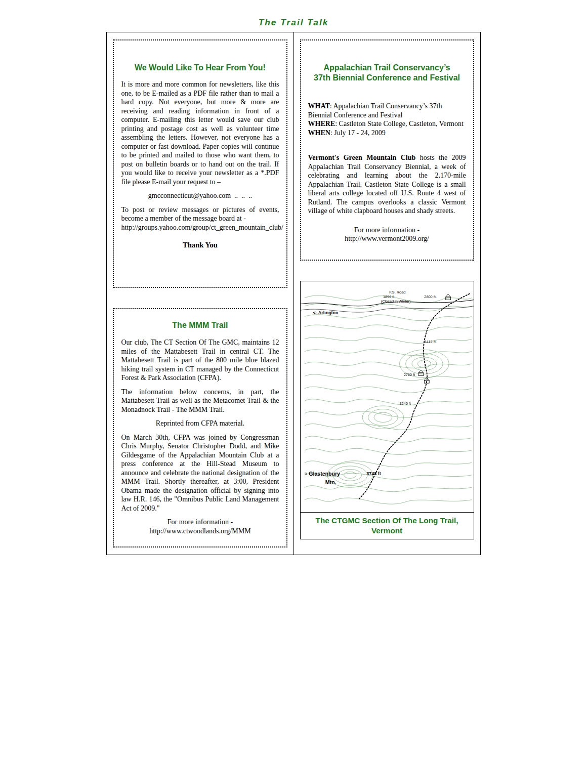The Trail Talk
| We Would Like To Hear From You! It is more and more common for newsletters, like this one, to be E-mailed as a PDF file rather than to mail a hard copy. Not everyone, but more & more are receiving and reading information in front of a computer. E-mailing this letter would save our club printing and postage cost as well as volunteer time assembling the letters. However, not everyone has a computer or fast download. Paper copies will continue to be printed and mailed to those who want them, to post on bulletin boards or to hand out on the trail. If you would like to receive your newsletter as a *.PDF file please E-mail your request to – gmcconnecticut@yahoo.com .. .. .. To post or review messages or pictures of events, become a member of the message board at - http://groups.yahoo.com/group/ct_green_mountain_club/ Thank You The MMM Trail Our club, The CT Section Of The GMC, maintains 12 miles of the Mattabesett Trail in central CT. The Mattabesett Trail is part of the 800 mile blue blazed hiking trail system in CT managed by the Connecticut Forest & Park Association (CFPA). The information below concerns, in part, the Mattabesett Trail as well as the Metacomet Trail & the Monadnock Trail - The MMM Trail. Reprinted from CFPA material. On March 30th, CFPA was joined by Congressman Chris Murphy, Senator Christopher Dodd, and Mike Gildesgame of the Appalachian Mountain Club at a press conference at the Hill-Stead Museum to announce and celebrate the national designation of the MMM Trail. Shortly thereafter, at 3:00, President Obama made the designation official by signing into law H.R. 146, the "Omnibus Public Land Management Act of 2009." For more information - http://www.ctwoodlands.org/MMM | Appalachian Trail Conservancy’s 37th Biennial Conference and Festival WHAT : Appalachian Trail Conservancy’s 37th Biennial Conference and Festival WHERE : Castleton State College, Castleton, Vermont WHEN : July 17 - 24, 2009 Vermont's Green Mountain Club hosts the 2009 Appalachian Trail Conservancy Biennial, a week of celebrating and learning about the 2,170-mile Appalachian Trail. Castleton State College is a small liberal arts college located off U.S. Route 4 west of Rutland. The campus overlooks a classic Vermont village of white clapboard houses and shady streets. For more information - http://www.vermont2009.org/ 1896 ft 2800 ft. F.S. Road (Closed in Winter) <- Arlington 3412 ft. 2760 ft 3245 ft 0 Glastenbury Mtn. 3748 ft The CTGMC Section Of The Long Trail, Vermont |